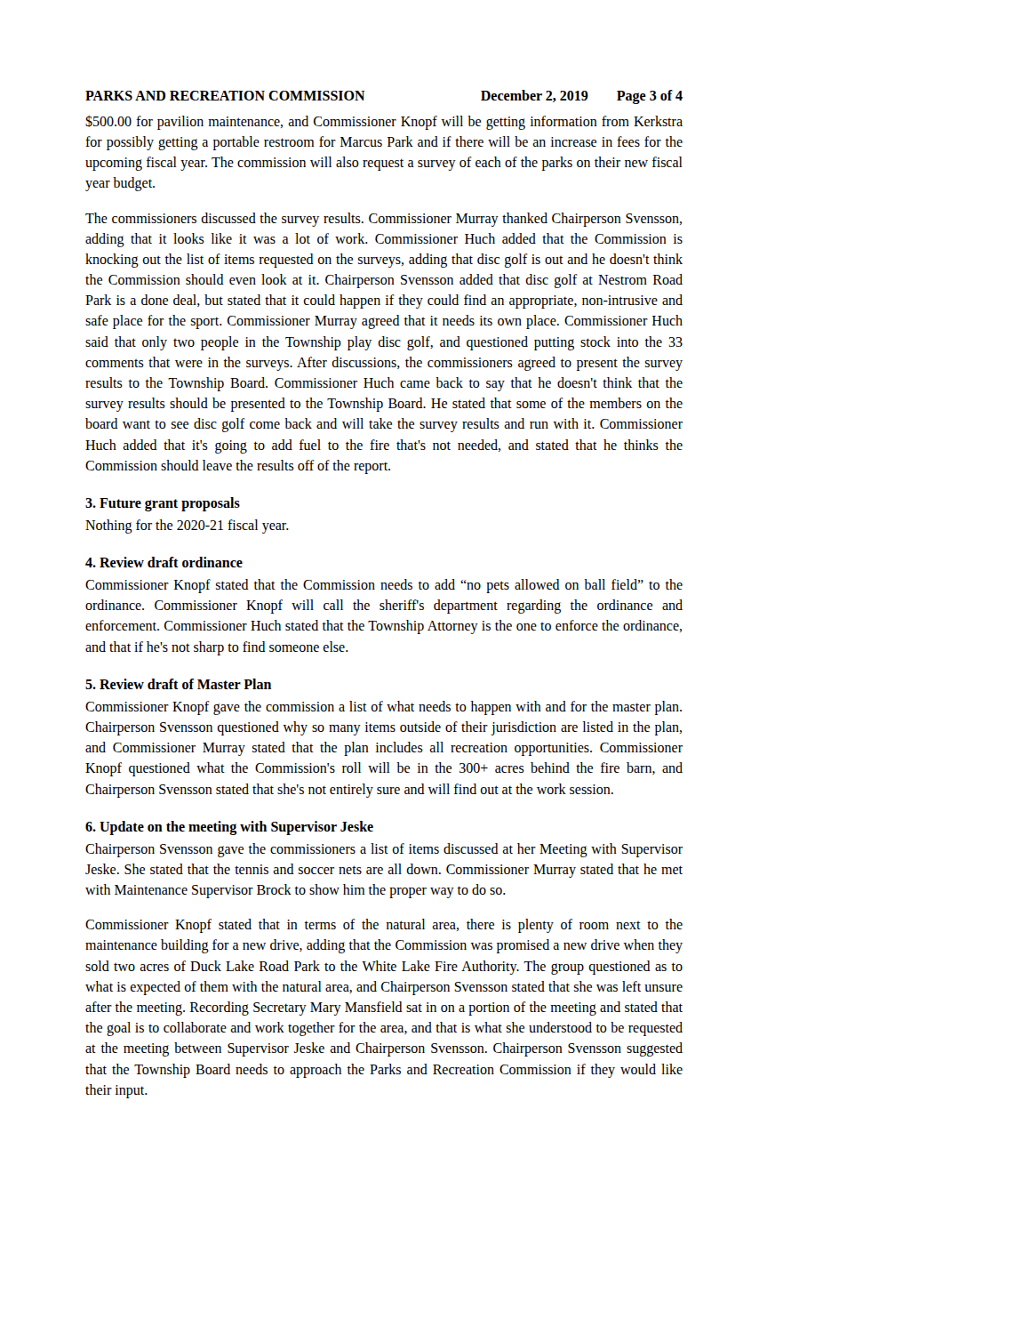PARKS AND RECREATION COMMISSION December 2, 2019 Page 3 of 4
$500.00 for pavilion maintenance, and Commissioner Knopf will be getting information from Kerkstra for possibly getting a portable restroom for Marcus Park and if there will be an increase in fees for the upcoming fiscal year. The commission will also request a survey of each of the parks on their new fiscal year budget.
The commissioners discussed the survey results. Commissioner Murray thanked Chairperson Svensson, adding that it looks like it was a lot of work. Commissioner Huch added that the Commission is knocking out the list of items requested on the surveys, adding that disc golf is out and he doesn't think the Commission should even look at it. Chairperson Svensson added that disc golf at Nestrom Road Park is a done deal, but stated that it could happen if they could find an appropriate, non-intrusive and safe place for the sport. Commissioner Murray agreed that it needs its own place. Commissioner Huch said that only two people in the Township play disc golf, and questioned putting stock into the 33 comments that were in the surveys. After discussions, the commissioners agreed to present the survey results to the Township Board. Commissioner Huch came back to say that he doesn't think that the survey results should be presented to the Township Board. He stated that some of the members on the board want to see disc golf come back and will take the survey results and run with it. Commissioner Huch added that it's going to add fuel to the fire that's not needed, and stated that he thinks the Commission should leave the results off of the report.
3. Future grant proposals
Nothing for the 2020-21 fiscal year.
4. Review draft ordinance
Commissioner Knopf stated that the Commission needs to add “no pets allowed on ball field” to the ordinance. Commissioner Knopf will call the sheriff's department regarding the ordinance and enforcement. Commissioner Huch stated that the Township Attorney is the one to enforce the ordinance, and that if he's not sharp to find someone else.
5. Review draft of Master Plan
Commissioner Knopf gave the commission a list of what needs to happen with and for the master plan. Chairperson Svensson questioned why so many items outside of their jurisdiction are listed in the plan, and Commissioner Murray stated that the plan includes all recreation opportunities. Commissioner Knopf questioned what the Commission's roll will be in the 300+ acres behind the fire barn, and Chairperson Svensson stated that she's not entirely sure and will find out at the work session.
6. Update on the meeting with Supervisor Jeske
Chairperson Svensson gave the commissioners a list of items discussed at her Meeting with Supervisor Jeske. She stated that the tennis and soccer nets are all down. Commissioner Murray stated that he met with Maintenance Supervisor Brock to show him the proper way to do so.
Commissioner Knopf stated that in terms of the natural area, there is plenty of room next to the maintenance building for a new drive, adding that the Commission was promised a new drive when they sold two acres of Duck Lake Road Park to the White Lake Fire Authority. The group questioned as to what is expected of them with the natural area, and Chairperson Svensson stated that she was left unsure after the meeting. Recording Secretary Mary Mansfield sat in on a portion of the meeting and stated that the goal is to collaborate and work together for the area, and that is what she understood to be requested at the meeting between Supervisor Jeske and Chairperson Svensson. Chairperson Svensson suggested that the Township Board needs to approach the Parks and Recreation Commission if they would like their input.